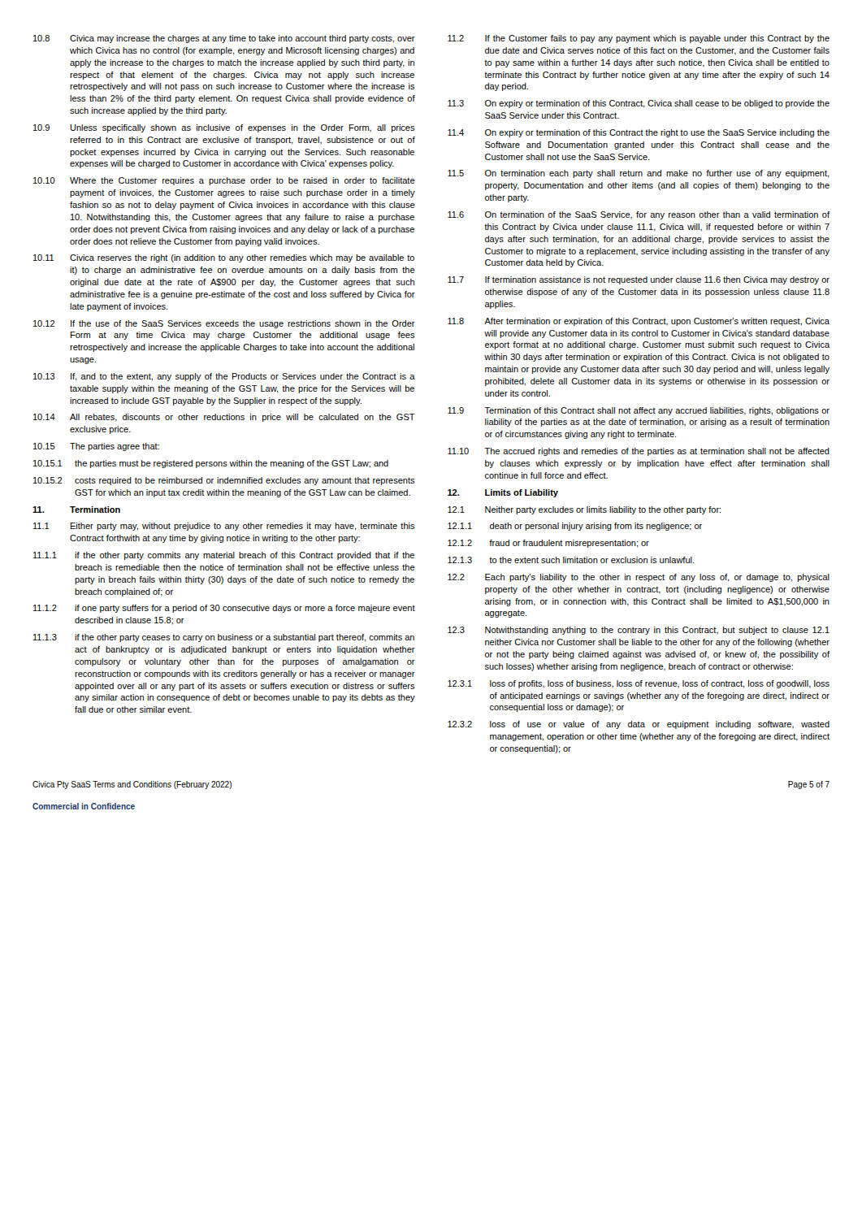10.8
Civica may increase the charges at any time to take into account third party costs, over which Civica has no control (for example, energy and Microsoft licensing charges) and apply the increase to the charges to match the increase applied by such third party, in respect of that element of the charges. Civica may not apply such increase retrospectively and will not pass on such increase to Customer where the increase is less than 2% of the third party element. On request Civica shall provide evidence of such increase applied by the third party.
10.9
Unless specifically shown as inclusive of expenses in the Order Form, all prices referred to in this Contract are exclusive of transport, travel, subsistence or out of pocket expenses incurred by Civica in carrying out the Services. Such reasonable expenses will be charged to Customer in accordance with Civica' expenses policy.
10.10
Where the Customer requires a purchase order to be raised in order to facilitate payment of invoices, the Customer agrees to raise such purchase order in a timely fashion so as not to delay payment of Civica invoices in accordance with this clause 10. Notwithstanding this, the Customer agrees that any failure to raise a purchase order does not prevent Civica from raising invoices and any delay or lack of a purchase order does not relieve the Customer from paying valid invoices.
10.11
Civica reserves the right (in addition to any other remedies which may be available to it) to charge an administrative fee on overdue amounts on a daily basis from the original due date at the rate of A$900 per day, the Customer agrees that such administrative fee is a genuine pre-estimate of the cost and loss suffered by Civica for late payment of invoices.
10.12
If the use of the SaaS Services exceeds the usage restrictions shown in the Order Form at any time Civica may charge Customer the additional usage fees retrospectively and increase the applicable Charges to take into account the additional usage.
10.13
If, and to the extent, any supply of the Products or Services under the Contract is a taxable supply within the meaning of the GST Law, the price for the Services will be increased to include GST payable by the Supplier in respect of the supply.
10.14
All rebates, discounts or other reductions in price will be calculated on the GST exclusive price.
10.15
The parties agree that:
10.15.1
the parties must be registered persons within the meaning of the GST Law; and
10.15.2
costs required to be reimbursed or indemnified excludes any amount that represents GST for which an input tax credit within the meaning of the GST Law can be claimed.
11.
Termination
11.1
Either party may, without prejudice to any other remedies it may have, terminate this Contract forthwith at any time by giving notice in writing to the other party:
11.1.1
if the other party commits any material breach of this Contract provided that if the breach is remediable then the notice of termination shall not be effective unless the party in breach fails within thirty (30) days of the date of such notice to remedy the breach complained of; or
11.1.2
if one party suffers for a period of 30 consecutive days or more a force majeure event described in clause 15.8; or
11.1.3
if the other party ceases to carry on business or a substantial part thereof, commits an act of bankruptcy or is adjudicated bankrupt or enters into liquidation whether compulsory or voluntary other than for the purposes of amalgamation or reconstruction or compounds with its creditors generally or has a receiver or manager appointed over all or any part of its assets or suffers execution or distress or suffers any similar action in consequence of debt or becomes unable to pay its debts as they fall due or other similar event.
11.2
If the Customer fails to pay any payment which is payable under this Contract by the due date and Civica serves notice of this fact on the Customer, and the Customer fails to pay same within a further 14 days after such notice, then Civica shall be entitled to terminate this Contract by further notice given at any time after the expiry of such 14 day period.
11.3
On expiry or termination of this Contract, Civica shall cease to be obliged to provide the SaaS Service under this Contract.
11.4
On expiry or termination of this Contract the right to use the SaaS Service including the Software and Documentation granted under this Contract shall cease and the Customer shall not use the SaaS Service.
11.5
On termination each party shall return and make no further use of any equipment, property, Documentation and other items (and all copies of them) belonging to the other party.
11.6
On termination of the SaaS Service, for any reason other than a valid termination of this Contract by Civica under clause 11.1, Civica will, if requested before or within 7 days after such termination, for an additional charge, provide services to assist the Customer to migrate to a replacement, service including assisting in the transfer of any Customer data held by Civica.
11.7
If termination assistance is not requested under clause 11.6 then Civica may destroy or otherwise dispose of any of the Customer data in its possession unless clause 11.8 applies.
11.8
After termination or expiration of this Contract, upon Customer's written request, Civica will provide any Customer data in its control to Customer in Civica's standard database export format at no additional charge. Customer must submit such request to Civica within 30 days after termination or expiration of this Contract. Civica is not obligated to maintain or provide any Customer data after such 30 day period and will, unless legally prohibited, delete all Customer data in its systems or otherwise in its possession or under its control.
11.9
Termination of this Contract shall not affect any accrued liabilities, rights, obligations or liability of the parties as at the date of termination, or arising as a result of termination or of circumstances giving any right to terminate.
11.10
The accrued rights and remedies of the parties as at termination shall not be affected by clauses which expressly or by implication have effect after termination shall continue in full force and effect.
12.
Limits of Liability
12.1
Neither party excludes or limits liability to the other party for:
12.1.1
death or personal injury arising from its negligence; or
12.1.2
fraud or fraudulent misrepresentation; or
12.1.3
to the extent such limitation or exclusion is unlawful.
12.2
Each party's liability to the other in respect of any loss of, or damage to, physical property of the other whether in contract, tort (including negligence) or otherwise arising from, or in connection with, this Contract shall be limited to A$1,500,000 in aggregate.
12.3
Notwithstanding anything to the contrary in this Contract, but subject to clause 12.1 neither Civica nor Customer shall be liable to the other for any of the following (whether or not the party being claimed against was advised of, or knew of, the possibility of such losses) whether arising from negligence, breach of contract or otherwise:
12.3.1
loss of profits, loss of business, loss of revenue, loss of contract, loss of goodwill, loss of anticipated earnings or savings (whether any of the foregoing are direct, indirect or consequential loss or damage); or
12.3.2
loss of use or value of any data or equipment including software, wasted management, operation or other time (whether any of the foregoing are direct, indirect or consequential); or
Civica Pty SaaS Terms and Conditions (February 2022) Page 5 of 7
Commercial in Confidence